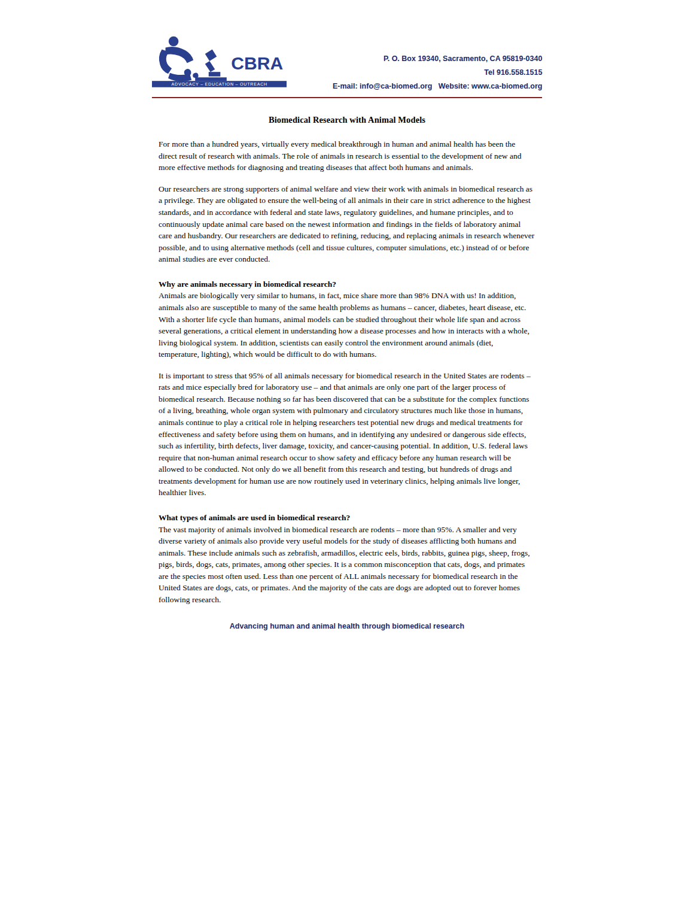CBRA ADVOCACY – EDUCATION – OUTREACH
P. O. Box 19340, Sacramento, CA 95819-0340
Tel 916.558.1515
E-mail: info@ca-biomed.org Website: www.ca-biomed.org
Biomedical Research with Animal Models
For more than a hundred years, virtually every medical breakthrough in human and animal health has been the direct result of research with animals. The role of animals in research is essential to the development of new and more effective methods for diagnosing and treating diseases that affect both humans and animals.
Our researchers are strong supporters of animal welfare and view their work with animals in biomedical research as a privilege. They are obligated to ensure the well-being of all animals in their care in strict adherence to the highest standards, and in accordance with federal and state laws, regulatory guidelines, and humane principles, and to continuously update animal care based on the newest information and findings in the fields of laboratory animal care and husbandry. Our researchers are dedicated to refining, reducing, and replacing animals in research whenever possible, and to using alternative methods (cell and tissue cultures, computer simulations, etc.) instead of or before animal studies are ever conducted.
Why are animals necessary in biomedical research?
Animals are biologically very similar to humans, in fact, mice share more than 98% DNA with us! In addition, animals also are susceptible to many of the same health problems as humans – cancer, diabetes, heart disease, etc. With a shorter life cycle than humans, animal models can be studied throughout their whole life span and across several generations, a critical element in understanding how a disease processes and how in interacts with a whole, living biological system. In addition, scientists can easily control the environment around animals (diet, temperature, lighting), which would be difficult to do with humans.
It is important to stress that 95% of all animals necessary for biomedical research in the United States are rodents – rats and mice especially bred for laboratory use – and that animals are only one part of the larger process of biomedical research. Because nothing so far has been discovered that can be a substitute for the complex functions of a living, breathing, whole organ system with pulmonary and circulatory structures much like those in humans, animals continue to play a critical role in helping researchers test potential new drugs and medical treatments for effectiveness and safety before using them on humans, and in identifying any undesired or dangerous side effects, such as infertility, birth defects, liver damage, toxicity, and cancer-causing potential. In addition, U.S. federal laws require that non-human animal research occur to show safety and efficacy before any human research will be allowed to be conducted. Not only do we all benefit from this research and testing, but hundreds of drugs and treatments development for human use are now routinely used in veterinary clinics, helping animals live longer, healthier lives.
What types of animals are used in biomedical research?
The vast majority of animals involved in biomedical research are rodents – more than 95%. A smaller and very diverse variety of animals also provide very useful models for the study of diseases afflicting both humans and animals. These include animals such as zebrafish, armadillos, electric eels, birds, rabbits, guinea pigs, sheep, frogs, pigs, birds, dogs, cats, primates, among other species. It is a common misconception that cats, dogs, and primates are the species most often used. Less than one percent of ALL animals necessary for biomedical research in the United States are dogs, cats, or primates. And the majority of the cats are dogs are adopted out to forever homes following research.
Advancing human and animal health through biomedical research